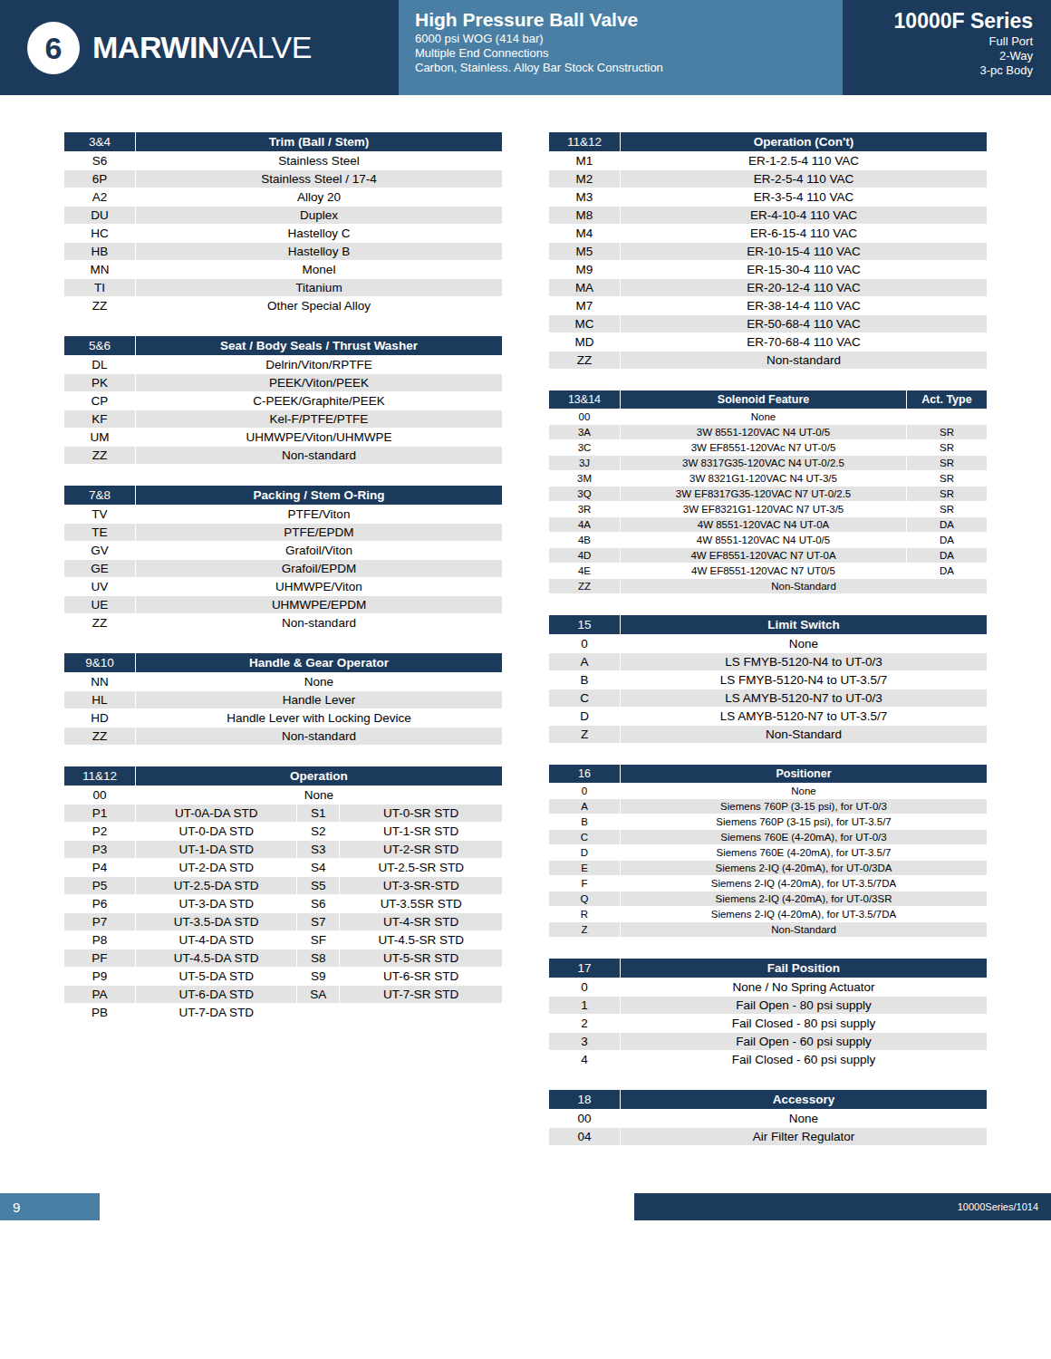6
MARWINVALVE
High Pressure Ball Valve
6000 psi WOG (414 bar)
Multiple End Connections
Carbon, Stainless. Alloy Bar Stock Construction
10000F Series
Full Port
2-Way
3-pc Body
| 3&4 | Trim (Ball / Stem) |
| --- | --- |
| S6 | Stainless Steel |
| 6P | Stainless Steel / 17-4 |
| A2 | Alloy 20 |
| DU | Duplex |
| HC | Hastelloy C |
| HB | Hastelloy B |
| MN | Monel |
| TI | Titanium |
| ZZ | Other Special Alloy |
| 5&6 | Seat / Body Seals / Thrust Washer |
| --- | --- |
| DL | Delrin/Viton/RPTFE |
| PK | PEEK/Viton/PEEK |
| CP | C-PEEK/Graphite/PEEK |
| KF | Kel-F/PTFE/PTFE |
| UM | UHMWPE/Viton/UHMWPE |
| ZZ | Non-standard |
| 7&8 | Packing / Stem O-Ring |
| --- | --- |
| TV | PTFE/Viton |
| TE | PTFE/EPDM |
| GV | Grafoil/Viton |
| GE | Grafoil/EPDM |
| UV | UHMWPE/Viton |
| UE | UHMWPE/EPDM |
| ZZ | Non-standard |
| 9&10 | Handle & Gear Operator |
| --- | --- |
| NN | None |
| HL | Handle Lever |
| HD | Handle Lever with Locking Device |
| ZZ | Non-standard |
| 11&12 | Operation |
| --- | --- |
| 00 | None |
| P1 | UT-0A-DA STD | S1 | UT-0-SR STD |
| P2 | UT-0-DA STD | S2 | UT-1-SR STD |
| P3 | UT-1-DA STD | S3 | UT-2-SR STD |
| P4 | UT-2-DA STD | S4 | UT-2.5-SR STD |
| P5 | UT-2.5-DA STD | S5 | UT-3-SR-STD |
| P6 | UT-3-DA STD | S6 | UT-3.5SR STD |
| P7 | UT-3.5-DA STD | S7 | UT-4-SR STD |
| P8 | UT-4-DA STD | SF | UT-4.5-SR STD |
| PF | UT-4.5-DA STD | S8 | UT-5-SR STD |
| P9 | UT-5-DA STD | S9 | UT-6-SR STD |
| PA | UT-6-DA STD | SA | UT-7-SR STD |
| PB | UT-7-DA STD | | |
| 11&12 | Operation (Con't) |
| --- | --- |
| M1 | ER-1-2.5-4 110 VAC |
| M2 | ER-2-5-4 110 VAC |
| M3 | ER-3-5-4 110 VAC |
| M8 | ER-4-10-4 110 VAC |
| M4 | ER-6-15-4 110 VAC |
| M5 | ER-10-15-4 110 VAC |
| M9 | ER-15-30-4 110 VAC |
| MA | ER-20-12-4 110 VAC |
| M7 | ER-38-14-4 110 VAC |
| MC | ER-50-68-4 110 VAC |
| MD | ER-70-68-4 110 VAC |
| ZZ | Non-standard |
| 13&14 | Solenoid Feature | Act. Type |
| --- | --- | --- |
| 00 | None | |
| 3A | 3W 8551-120VAC N4 UT-0/5 | SR |
| 3C | 3W EF8551-120VAc N7 UT-0/5 | SR |
| 3J | 3W 8317G35-120VAC N4 UT-0/2.5 | SR |
| 3M | 3W 8321G1-120VAC N4 UT-3/5 | SR |
| 3Q | 3W EF8317G35-120VAC N7 UT-0/2.5 | SR |
| 3R | 3W EF8321G1-120VAC N7 UT-3/5 | SR |
| 4A | 4W 8551-120VAC N4 UT-0A | DA |
| 4B | 4W 8551-120VAC N4 UT-0/5 | DA |
| 4D | 4W EF8551-120VAC N7 UT-0A | DA |
| 4E | 4W EF8551-120VAC N7 UT0/5 | DA |
| ZZ | Non-Standard |
| 15 | Limit Switch |
| --- | --- |
| 0 | None |
| A | LS FMYB-5120-N4 to UT-0/3 |
| B | LS FMYB-5120-N4 to UT-3.5/7 |
| C | LS AMYB-5120-N7 to UT-0/3 |
| D | LS AMYB-5120-N7 to UT-3.5/7 |
| Z | Non-Standard |
| 16 | Positioner |
| --- | --- |
| 0 | None |
| A | Siemens 760P (3-15 psi), for UT-0/3 |
| B | Siemens 760P (3-15 psi), for UT-3.5/7 |
| C | Siemens 760E (4-20mA), for UT-0/3 |
| D | Siemens 760E (4-20mA), for UT-3.5/7 |
| E | Siemens 2-IQ (4-20mA), for UT-0/3DA |
| F | Siemens 2-IQ (4-20mA), for UT-3.5/7DA |
| Q | Siemens 2-IQ (4-20mA), for UT-0/3SR |
| R | Siemens 2-IQ (4-20mA), for UT-3.5/7DA |
| Z | Non-Standard |
| 17 | Fail Position |
| --- | --- |
| 0 | None / No Spring Actuator |
| 1 | Fail Open - 80 psi supply |
| 2 | Fail Closed - 80 psi supply |
| 3 | Fail Open - 60 psi supply |
| 4 | Fail Closed - 60 psi supply |
| 18 | Accessory |
| --- | --- |
| 00 | None |
| 04 | Air Filter Regulator |
9
10000Series/1014